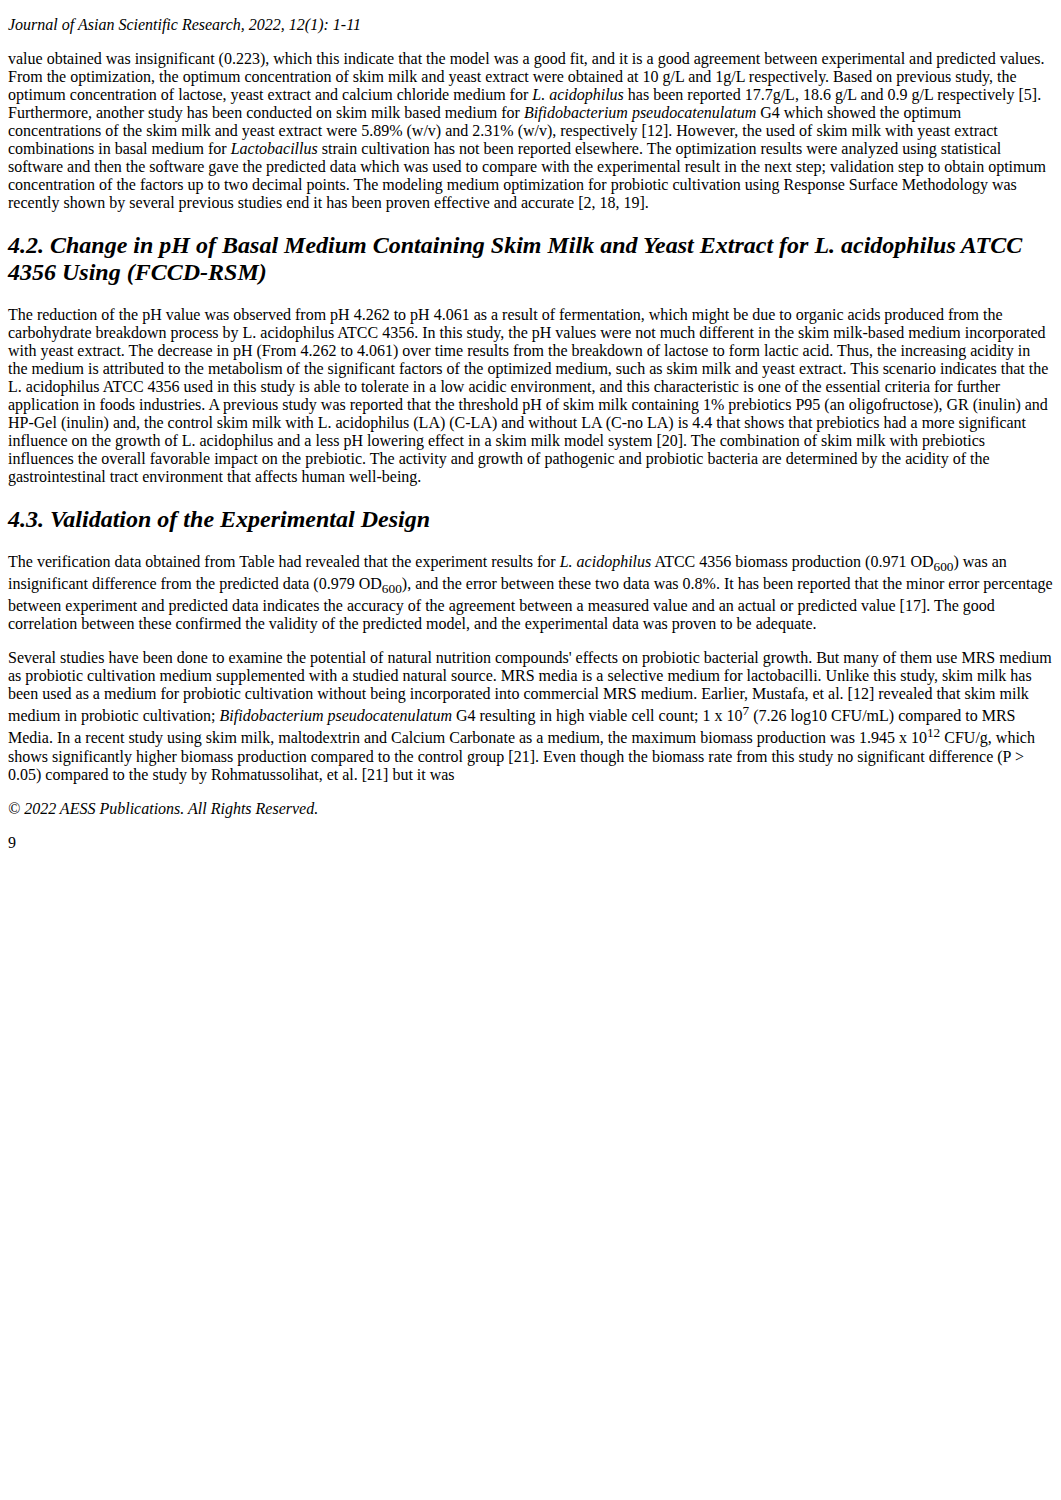Journal of Asian Scientific Research, 2022, 12(1): 1-11
value obtained was insignificant (0.223), which this indicate that the model was a good fit, and it is a good agreement between experimental and predicted values. From the optimization, the optimum concentration of skim milk and yeast extract were obtained at 10 g/L and 1g/L respectively. Based on previous study, the optimum concentration of lactose, yeast extract and calcium chloride medium for L. acidophilus has been reported 17.7g/L, 18.6 g/L and 0.9 g/L respectively [5]. Furthermore, another study has been conducted on skim milk based medium for Bifidobacterium pseudocatenulatum G4 which showed the optimum concentrations of the skim milk and yeast extract were 5.89% (w/v) and 2.31% (w/v), respectively [12]. However, the used of skim milk with yeast extract combinations in basal medium for Lactobacillus strain cultivation has not been reported elsewhere. The optimization results were analyzed using statistical software and then the software gave the predicted data which was used to compare with the experimental result in the next step; validation step to obtain optimum concentration of the factors up to two decimal points. The modeling medium optimization for probiotic cultivation using Response Surface Methodology was recently shown by several previous studies end it has been proven effective and accurate [2, 18, 19].
4.2. Change in pH of Basal Medium Containing Skim Milk and Yeast Extract for L. acidophilus ATCC 4356 Using (FCCD-RSM)
The reduction of the pH value was observed from pH 4.262 to pH 4.061 as a result of fermentation, which might be due to organic acids produced from the carbohydrate breakdown process by L. acidophilus ATCC 4356. In this study, the pH values were not much different in the skim milk-based medium incorporated with yeast extract. The decrease in pH (From 4.262 to 4.061) over time results from the breakdown of lactose to form lactic acid. Thus, the increasing acidity in the medium is attributed to the metabolism of the significant factors of the optimized medium, such as skim milk and yeast extract. This scenario indicates that the L. acidophilus ATCC 4356 used in this study is able to tolerate in a low acidic environment, and this characteristic is one of the essential criteria for further application in foods industries. A previous study was reported that the threshold pH of skim milk containing 1% prebiotics P95 (an oligofructose), GR (inulin) and HP-Gel (inulin) and, the control skim milk with L. acidophilus (LA) (C-LA) and without LA (C-no LA) is 4.4 that shows that prebiotics had a more significant influence on the growth of L. acidophilus and a less pH lowering effect in a skim milk model system [20]. The combination of skim milk with prebiotics influences the overall favorable impact on the prebiotic. The activity and growth of pathogenic and probiotic bacteria are determined by the acidity of the gastrointestinal tract environment that affects human well-being.
4.3. Validation of the Experimental Design
The verification data obtained from Table had revealed that the experiment results for L. acidophilus ATCC 4356 biomass production (0.971 OD600) was an insignificant difference from the predicted data (0.979 OD600), and the error between these two data was 0.8%. It has been reported that the minor error percentage between experiment and predicted data indicates the accuracy of the agreement between a measured value and an actual or predicted value [17]. The good correlation between these confirmed the validity of the predicted model, and the experimental data was proven to be adequate.
Several studies have been done to examine the potential of natural nutrition compounds' effects on probiotic bacterial growth. But many of them use MRS medium as probiotic cultivation medium supplemented with a studied natural source. MRS media is a selective medium for lactobacilli. Unlike this study, skim milk has been used as a medium for probiotic cultivation without being incorporated into commercial MRS medium. Earlier, Mustafa, et al. [12] revealed that skim milk medium in probiotic cultivation; Bifidobacterium pseudocatenulatum G4 resulting in high viable cell count; 1 x 107 (7.26 log10 CFU/mL) compared to MRS Media. In a recent study using skim milk, maltodextrin and Calcium Carbonate as a medium, the maximum biomass production was 1.945 x 1012 CFU/g, which shows significantly higher biomass production compared to the control group [21]. Even though the biomass rate from this study no significant difference (P > 0.05) compared to the study by Rohmatussolihat, et al. [21] but it was
© 2022 AESS Publications. All Rights Reserved.
9